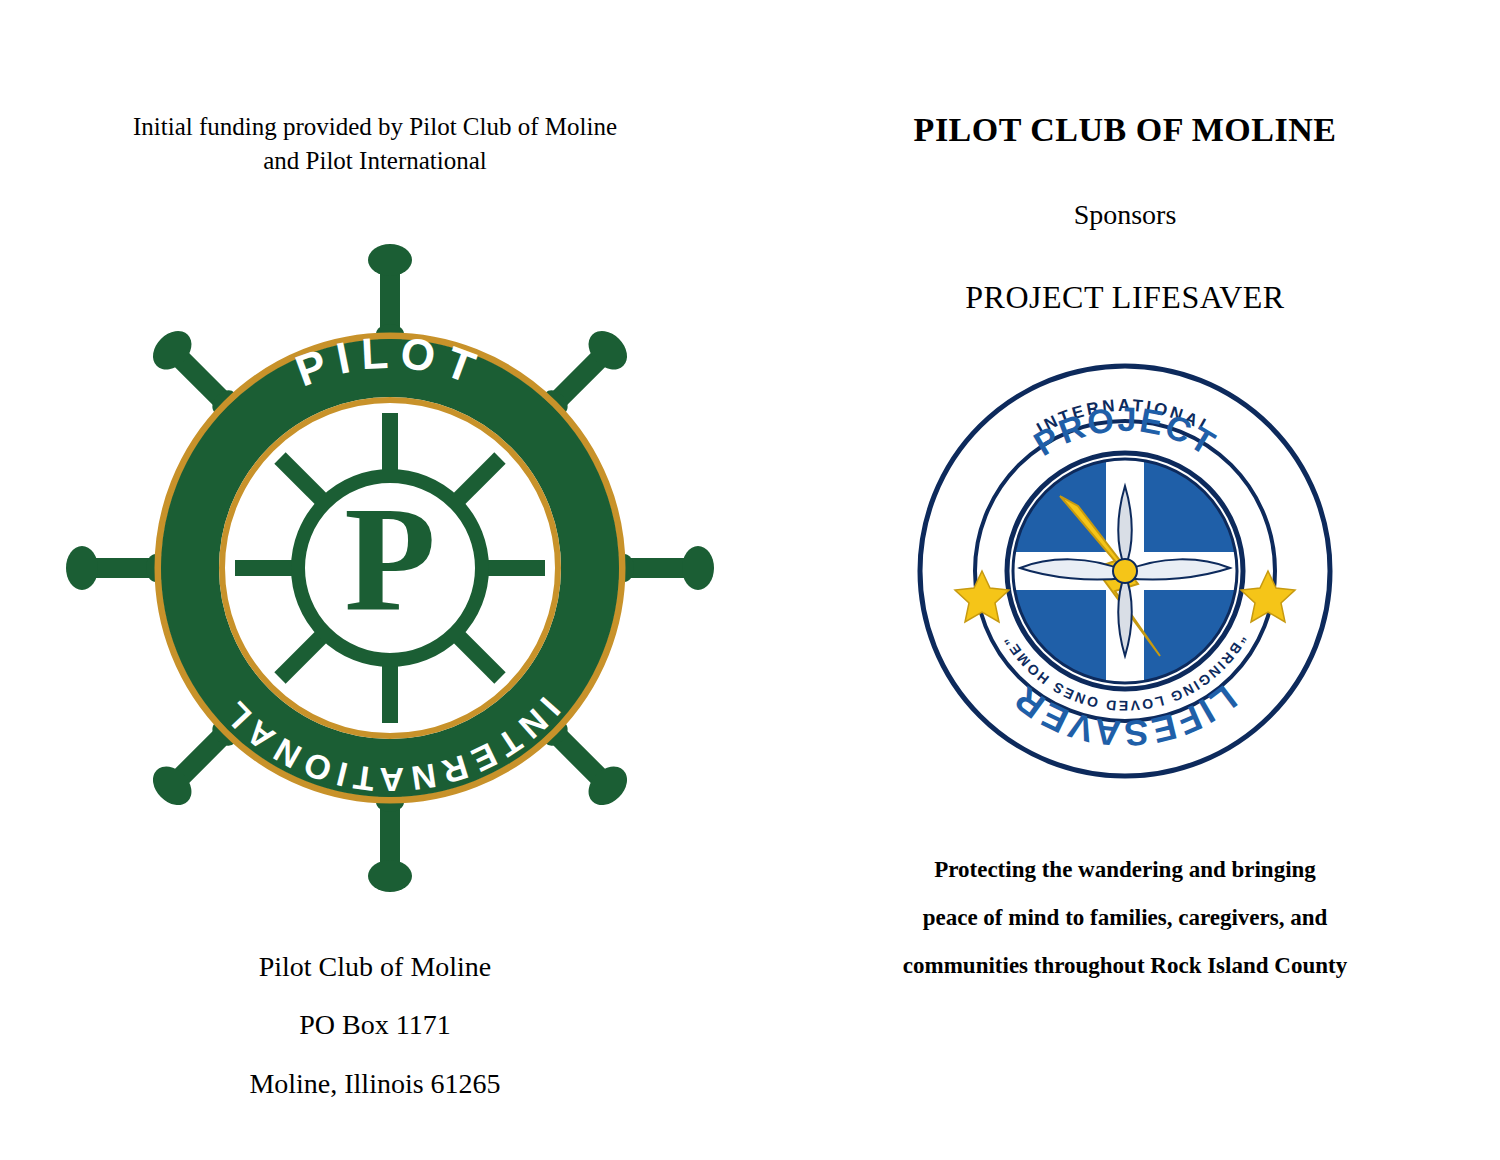Initial funding provided by Pilot Club of Moline and Pilot International
P PILOT INTERNATIONAL
Pilot Club of Moline
PO Box 1171
Moline, Illinois 61265
PILOT CLUB OF MOLINE
Sponsors
PROJECT LIFESAVER
INTERNATIONAL PROJECT LIFESAVER “BRINGING LOVED ONES HOME”
Protecting the wandering and bringing
peace of mind to families, caregivers, and
communities throughout Rock Island County